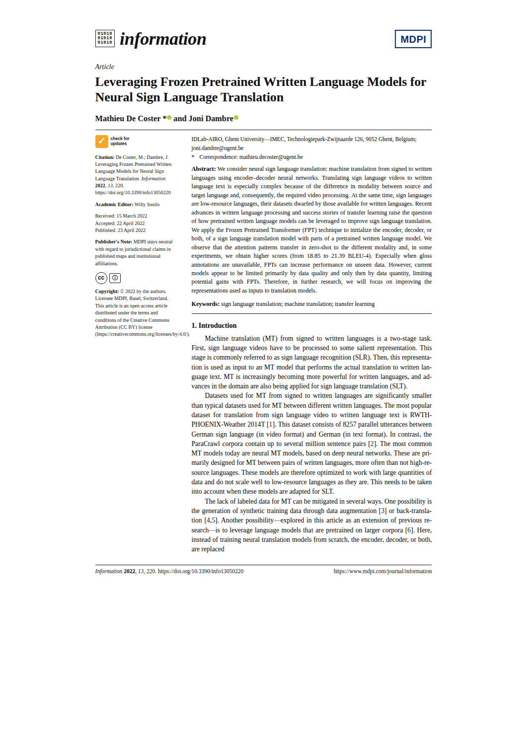01010
01010
01010
information
MDPI
Article
Leveraging Frozen Pretrained Written Language Models for
Neural Sign Language Translation
Mathieu De Coster * and Joni Dambre
✓
check for
updates
Citation: De Coster, M.; Dambre, J. Leveraging Frozen Pretrained Written Language Models for Neural Sign Language Translation. Information 2022, 13, 220. https://doi.org/10.3390/info13050220
Academic Editor: Willy Susilo
Received: 15 March 2022
Accepted: 22 April 2022
Published: 23 April 2022
Publisher's Note: MDPI stays neutral with regard to jurisdictional claims in published maps and institutional affiliations.
cc
ⓘ
Copyright: © 2022 by the authors. Licensee MDPI, Basel, Switzerland. This article is an open access article distributed under the terms and conditions of the Creative Commons Attribution (CC BY) license (https://creativecommons.org/licenses/by/4.0/).
IDLab-AIRO, Ghent University—IMEC, Technologiepark-Zwijnaarde 126, 9052 Ghent, Belgium;
joni.dambre@ugent.be
*Correspondence: mathieu.decoster@ugent.be
Abstract: We consider neural sign language translation: machine translation from signed to written languages using encoder–decoder neural networks. Translating sign language videos to written language text is especially complex because of the difference in modality between source and target language and, consequently, the required video processing. At the same time, sign languages are low-resource languages, their datasets dwarfed by those available for written languages. Recent advances in written language processing and success stories of transfer learning raise the question of how pretrained written language models can be leveraged to improve sign language translation. We apply the Frozen Pretrained Transformer (FPT) technique to initialize the encoder, decoder, or both, of a sign language translation model with parts of a pretrained written language model. We observe that the attention patterns transfer in zero-shot to the different modality and, in some experiments, we obtain higher scores (from 18.85 to 21.39 BLEU-4). Especially when gloss annotations are unavailable, FPTs can increase performance on unseen data. However, current models appear to be limited primarily by data quality and only then by data quantity, limiting potential gains with FPTs. Therefore, in further research, we will focus on improving the representations used as inputs to translation models.
Keywords: sign language translation; machine translation; transfer learning
1. Introduction
Machine translation (MT) from signed to written languages is a two-stage task. First, sign language videos have to be processed to some salient representation. This stage is commonly referred to as sign language recognition (SLR). Then, this representation is used as input to an MT model that performs the actual translation to written language text. MT is increasingly becoming more powerful for written languages, and advances in the domain are also being applied for sign language translation (SLT).
Datasets used for MT from signed to written languages are significantly smaller than typical datasets used for MT between different written languages. The most popular dataset for translation from sign language video to written language text is RWTH-PHOENIX-Weather 2014T [1]. This dataset consists of 8257 parallel utterances between German sign language (in video format) and German (in text format). In contrast, the ParaCrawl corpora contain up to several million sentence pairs [2]. The most common MT models today are neural MT models, based on deep neural networks. These are primarily designed for MT between pairs of written languages, more often than not high-resource languages. These models are therefore optimized to work with large quantities of data and do not scale well to low-resource languages as they are. This needs to be taken into account when these models are adapted for SLT.
The lack of labeled data for MT can be mitigated in several ways. One possibility is the generation of synthetic training data through data augmentation [3] or back-translation [4,5]. Another possibility—explored in this article as an extension of previous research—is to leverage language models that are pretrained on larger corpora [6]. Here, instead of training neural translation models from scratch, the encoder, decoder, or both, are replaced
Information 2022, 13, 220. https://doi.org/10.3390/info13050220
https://www.mdpi.com/journal/information